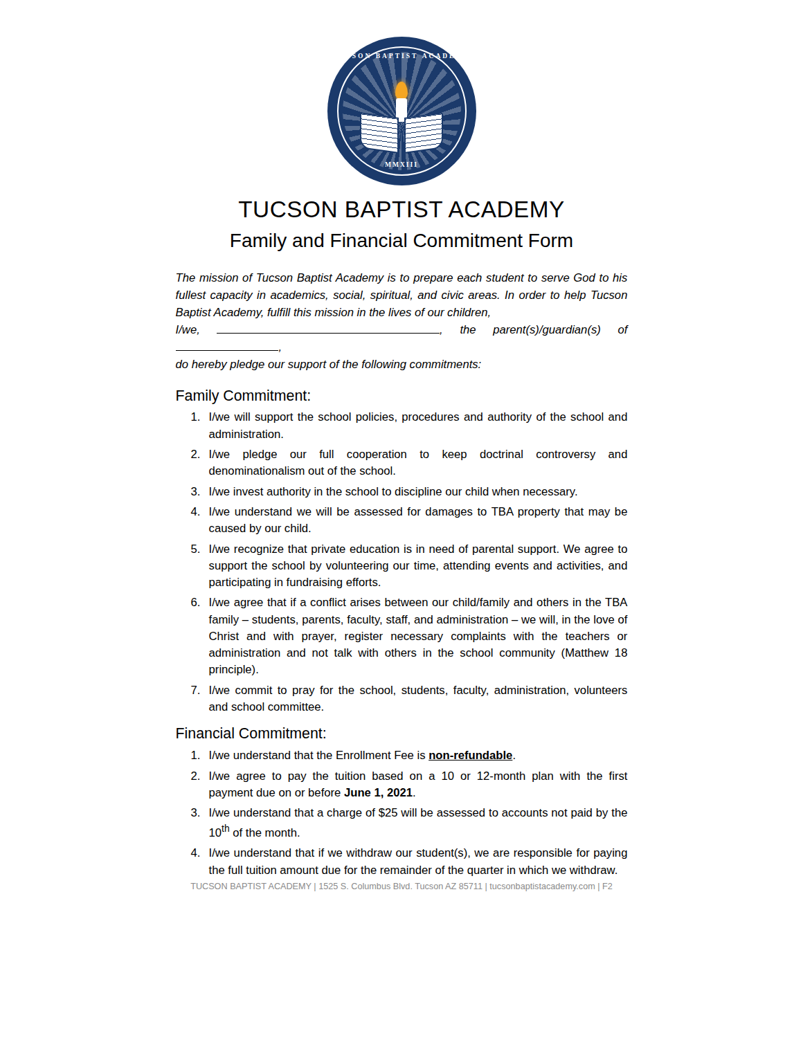TUCSON BAPTIST ACADEMY
MMXIII
TUCSON BAPTIST ACADEMY
Family and Financial Commitment Form
The mission of Tucson Baptist Academy is to prepare each student to serve God to his fullest capacity in academics, social, spiritual, and civic areas. In order to help Tucson Baptist Academy, fulfill this mission in the lives of our children,
I/we, , the parent(s)/guardian(s) of ,
do hereby pledge our support of the following commitments:
Family Commitment:
I/we will support the school policies, procedures and authority of the school and administration.
I/we pledge our full cooperation to keep doctrinal controversy and denominationalism out of the school.
I/we invest authority in the school to discipline our child when necessary.
I/we understand we will be assessed for damages to TBA property that may be caused by our child.
I/we recognize that private education is in need of parental support. We agree to support the school by volunteering our time, attending events and activities, and participating in fundraising efforts.
I/we agree that if a conflict arises between our child/family and others in the TBA family – students, parents, faculty, staff, and administration – we will, in the love of Christ and with prayer, register necessary complaints with the teachers or administration and not talk with others in the school community (Matthew 18 principle).
I/we commit to pray for the school, students, faculty, administration, volunteers and school committee.
Financial Commitment:
I/we understand that the Enrollment Fee is non-refundable.
I/we agree to pay the tuition based on a 10 or 12-month plan with the first payment due on or before June 1, 2021.
I/we understand that a charge of $25 will be assessed to accounts not paid by the 10th of the month.
I/we understand that if we withdraw our student(s), we are responsible for paying the full tuition amount due for the remainder of the quarter in which we withdraw.
TUCSON BAPTIST ACADEMY | 1525 S. Columbus Blvd. Tucson AZ 85711 | tucsonbaptistacademy.com | F2